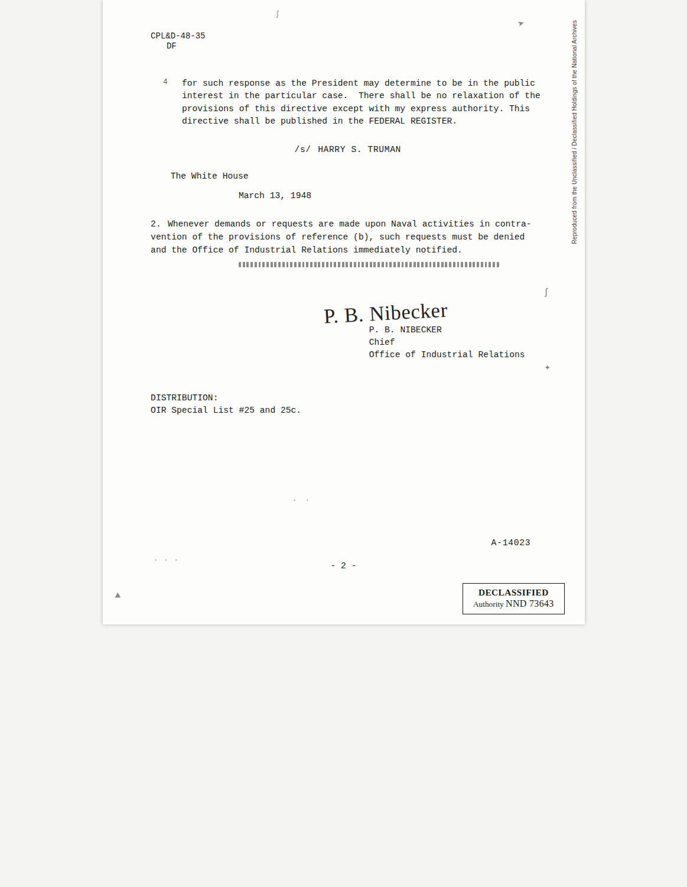Reproduced from the Unclassified / Declassified Holdings of the National Archives
ʃ ➤ ʃ ✦ ▲ · · · · ·
CPL&D-48-35DF
4 for such response as the President may determine to be in the public interest in the particular case. There shall be no relaxation of the provisions of this directive except with my express authority. This directive shall be published in the FEDERAL REGISTER.
/s/HARRY S. TRUMAN
The White House
March 13, 1948
2. Whenever demands or requests are made upon Naval activities in contra- vention of the provisions of reference (b), such requests must be denied and the Office of Industrial Relations immediately notified.
P. B. Nibecker
P. B. NIBECKER
Chief
Office of Industrial Relations
DISTRIBUTION:
OIR Special List #25 and 25c.
A-14023
- 2 -
ps
DECLASSIFIED
Authority NND 73643